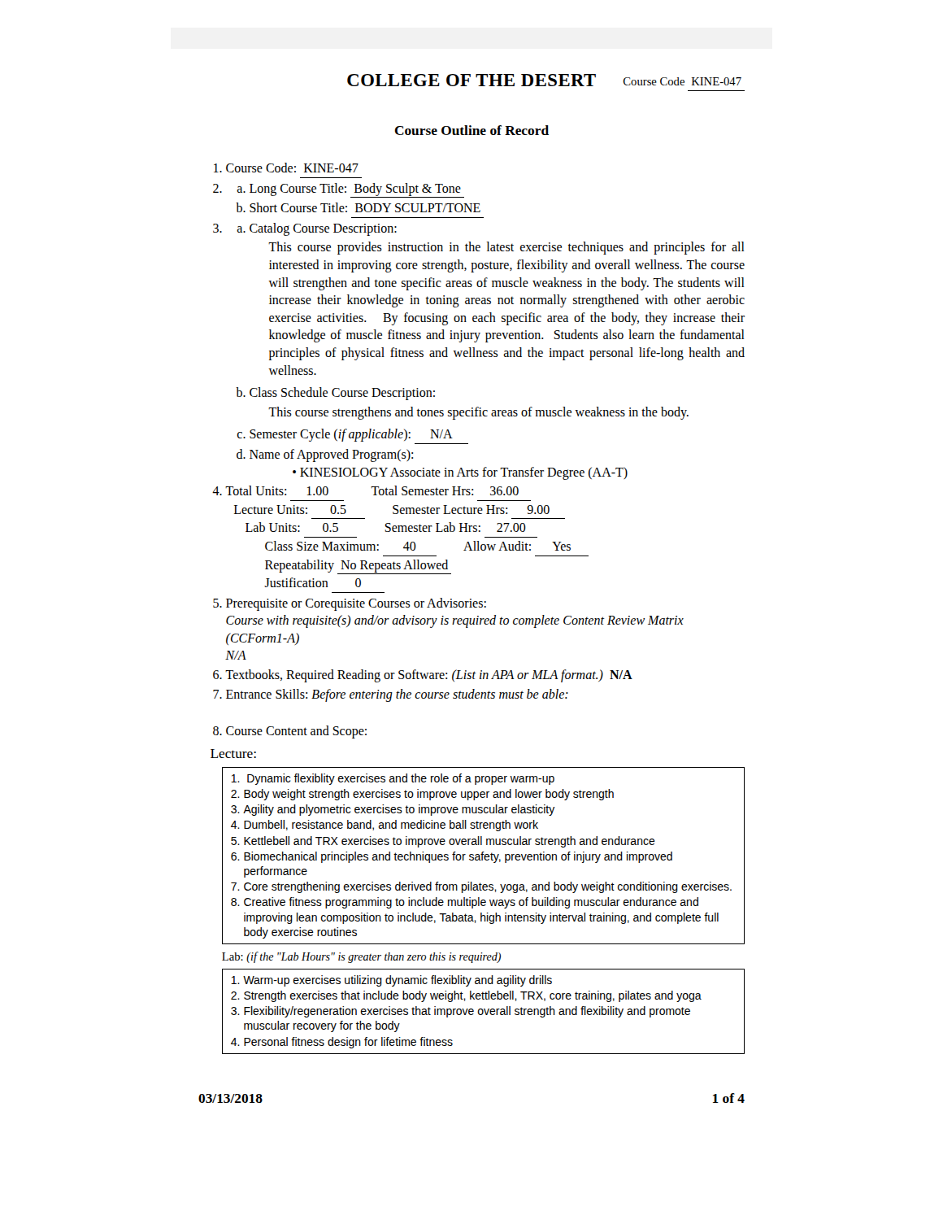Course Code KINE-047
COLLEGE OF THE DESERT
Course Outline of Record
Course Code: KINE-047
Long Course Title: Body Sculpt & Tone
Short Course Title: BODY SCULPT/TONE
Catalog Course Description:
This course provides instruction in the latest exercise techniques and principles for all interested in improving core strength, posture, flexibility and overall wellness. The course will strengthen and tone specific areas of muscle weakness in the body. The students will increase their knowledge in toning areas not normally strengthened with other aerobic exercise activities. By focusing on each specific area of the body, they increase their knowledge of muscle fitness and injury prevention. Students also learn the fundamental principles of physical fitness and wellness and the impact personal life-long health and wellness.
Class Schedule Course Description:
This course strengthens and tones specific areas of muscle weakness in the body.
Semester Cycle (if applicable): N/A
Name of Approved Program(s):
• KINESIOLOGY Associate in Arts for Transfer Degree (AA-T)
Total Units: 1.00 Total Semester Hrs: 36.00
Lecture Units: 0.5 Semester Lecture Hrs: 9.00
Lab Units: 0.5 Semester Lab Hrs: 27.00
Class Size Maximum: 40 Allow Audit: Yes
Repeatability No Repeats Allowed
Justification 0
Prerequisite or Corequisite Courses or Advisories:
Course with requisite(s) and/or advisory is required to complete Content Review Matrix (CCForm1-A)
N/A
Textbooks, Required Reading or Software: (List in APA or MLA format.) N/A
Entrance Skills: Before entering the course students must be able:
Course Content and Scope:
Lecture:
Dynamic flexiblity exercises and the role of a proper warm-up
Body weight strength exercises to improve upper and lower body strength
Agility and plyometric exercises to improve muscular elasticity
Dumbell, resistance band, and medicine ball strength work
Kettlebell and TRX exercises to improve overall muscular strength and endurance
Biomechanical principles and techniques for safety, prevention of injury and improved performance
Core strengthening exercises derived from pilates, yoga, and body weight conditioning exercises.
Creative fitness programming to include multiple ways of building muscular endurance and improving lean composition to include, Tabata, high intensity interval training, and complete full body exercise routines
Lab: (if the "Lab Hours" is greater than zero this is required)
Warm-up exercises utilizing dynamic flexiblity and agility drills
Strength exercises that include body weight, kettlebell, TRX, core training, pilates and yoga
Flexibility/regeneration exercises that improve overall strength and flexibility and promote muscular recovery for the body
Personal fitness design for lifetime fitness
03/13/2018 1 of 4